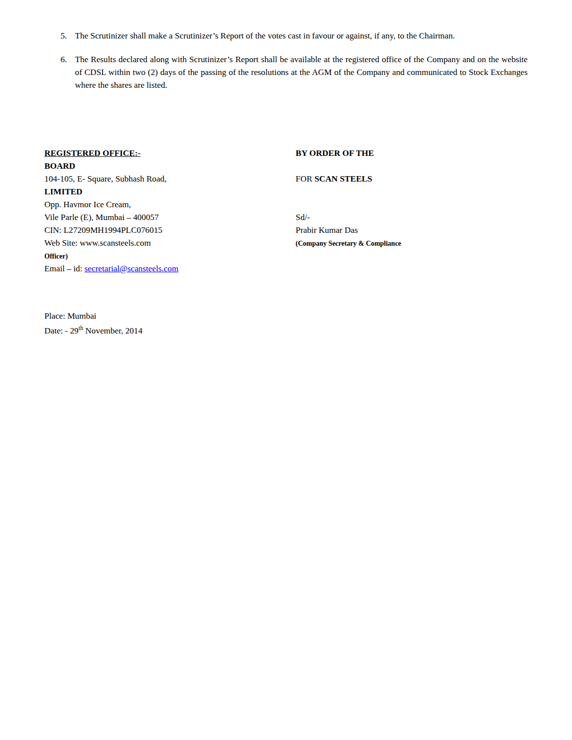The Scrutinizer shall make a Scrutinizer’s Report of the votes cast in favour or against, if any, to the Chairman.
The Results declared along with Scrutinizer’s Report shall be available at the registered office of the Company and on the website of CDSL within two (2) days of the passing of the resolutions at the AGM of the Company and communicated to Stock Exchanges where the shares are listed.
| REGISTERED OFFICE:- BOARD 104-105, E- Square, Subhash Road, LIMITED Opp. Havmor Ice Cream, Vile Parle (E), Mumbai – 400057 CIN: L27209MH1994PLC076015 Web Site: www.scansteels.com Officer) Email – id: secretarial@scansteels.com | BY ORDER OF THE FOR SCAN STEELS Sd/- Prabir Kumar Das (Company Secretary & Compliance |
Place: Mumbai
Date: - 29th November, 2014